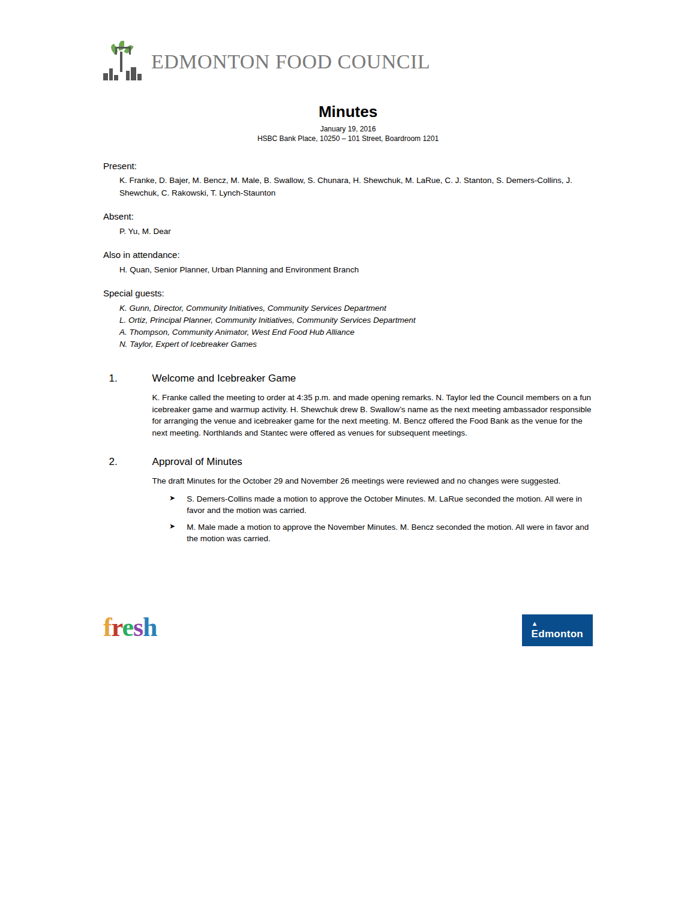EDMONTON FOOD COUNCIL
Minutes
January 19, 2016
HSBC Bank Place, 10250 – 101 Street, Boardroom 1201
Present:
K. Franke, D. Bajer, M. Bencz, M. Male, B. Swallow, S. Chunara, H. Shewchuk, M. LaRue, C. J. Stanton, S. Demers-Collins, J. Shewchuk, C. Rakowski, T. Lynch-Staunton
Absent:
P. Yu, M. Dear
Also in attendance:
H. Quan, Senior Planner, Urban Planning and Environment Branch
Special guests:
K. Gunn, Director, Community Initiatives, Community Services Department
L. Ortiz, Principal Planner, Community Initiatives, Community Services Department
A. Thompson, Community Animator, West End Food Hub Alliance
N. Taylor, Expert of Icebreaker Games
Welcome and Icebreaker Game
K. Franke called the meeting to order at 4:35 p.m. and made opening remarks. N. Taylor led the Council members on a fun icebreaker game and warmup activity. H. Shewchuk drew B. Swallow’s name as the next meeting ambassador responsible for arranging the venue and icebreaker game for the next meeting. M. Bencz offered the Food Bank as the venue for the next meeting. Northlands and Stantec were offered as venues for subsequent meetings.
Approval of Minutes
The draft Minutes for the October 29 and November 26 meetings were reviewed and no changes were suggested.
S. Demers-Collins made a motion to approve the October Minutes. M. LaRue seconded the motion. All were in favor and the motion was carried.
M. Male made a motion to approve the November Minutes. M. Bencz seconded the motion. All were in favor and the motion was carried.
fresh
▲ Edmonton